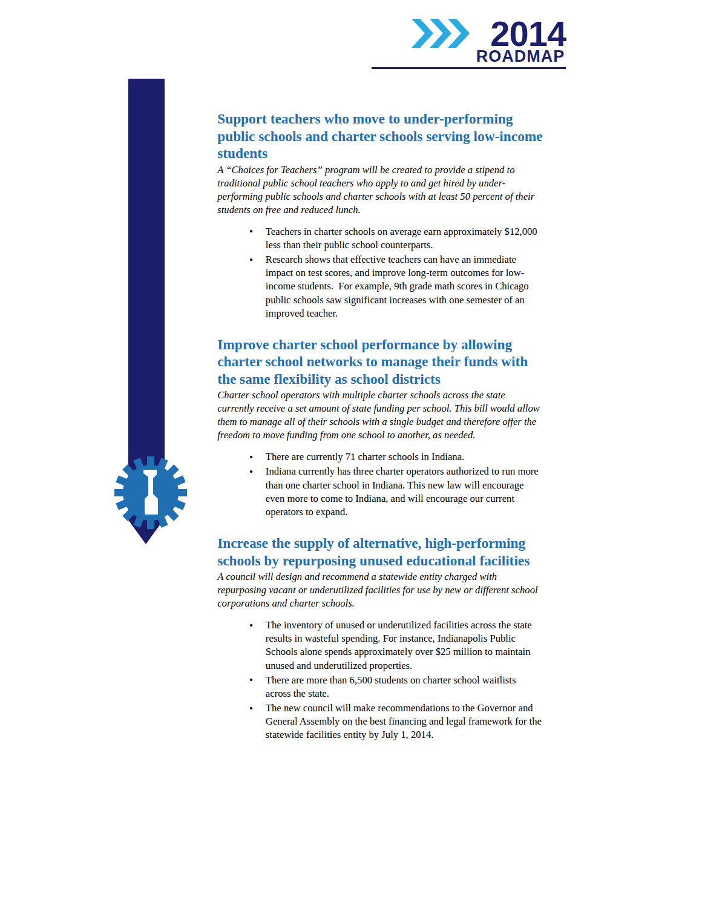2014
ROADMAP
Support teachers who move to under-performing public schools and charter schools serving low-income students
A “Choices for Teachers” program will be created to provide a stipend to traditional public school teachers who apply to and get hired by under-performing public schools and charter schools with at least 50 percent of their students on free and reduced lunch.
Teachers in charter schools on average earn approximately $12,000 less than their public school counterparts.
Research shows that effective teachers can have an immediate impact on test scores, and improve long-term outcomes for low-income students. For example, 9th grade math scores in Chicago public schools saw significant increases with one semester of an improved teacher.
Improve charter school performance by allowing charter school networks to manage their funds with the same flexibility as school districts
Charter school operators with multiple charter schools across the state currently receive a set amount of state funding per school. This bill would allow them to manage all of their schools with a single budget and therefore offer the freedom to move funding from one school to another, as needed.
There are currently 71 charter schools in Indiana.
Indiana currently has three charter operators authorized to run more than one charter school in Indiana. This new law will encourage even more to come to Indiana, and will encourage our current operators to expand.
Increase the supply of alternative, high-performing schools by repurposing unused educational facilities
A council will design and recommend a statewide entity charged with repurposing vacant or underutilized facilities for use by new or different school corporations and charter schools.
The inventory of unused or underutilized facilities across the state results in wasteful spending. For instance, Indianapolis Public Schools alone spends approximately over $25 million to maintain unused and underutilized properties.
There are more than 6,500 students on charter school waitlists across the state.
The new council will make recommendations to the Governor and General Assembly on the best financing and legal framework for the statewide facilities entity by July 1, 2014.